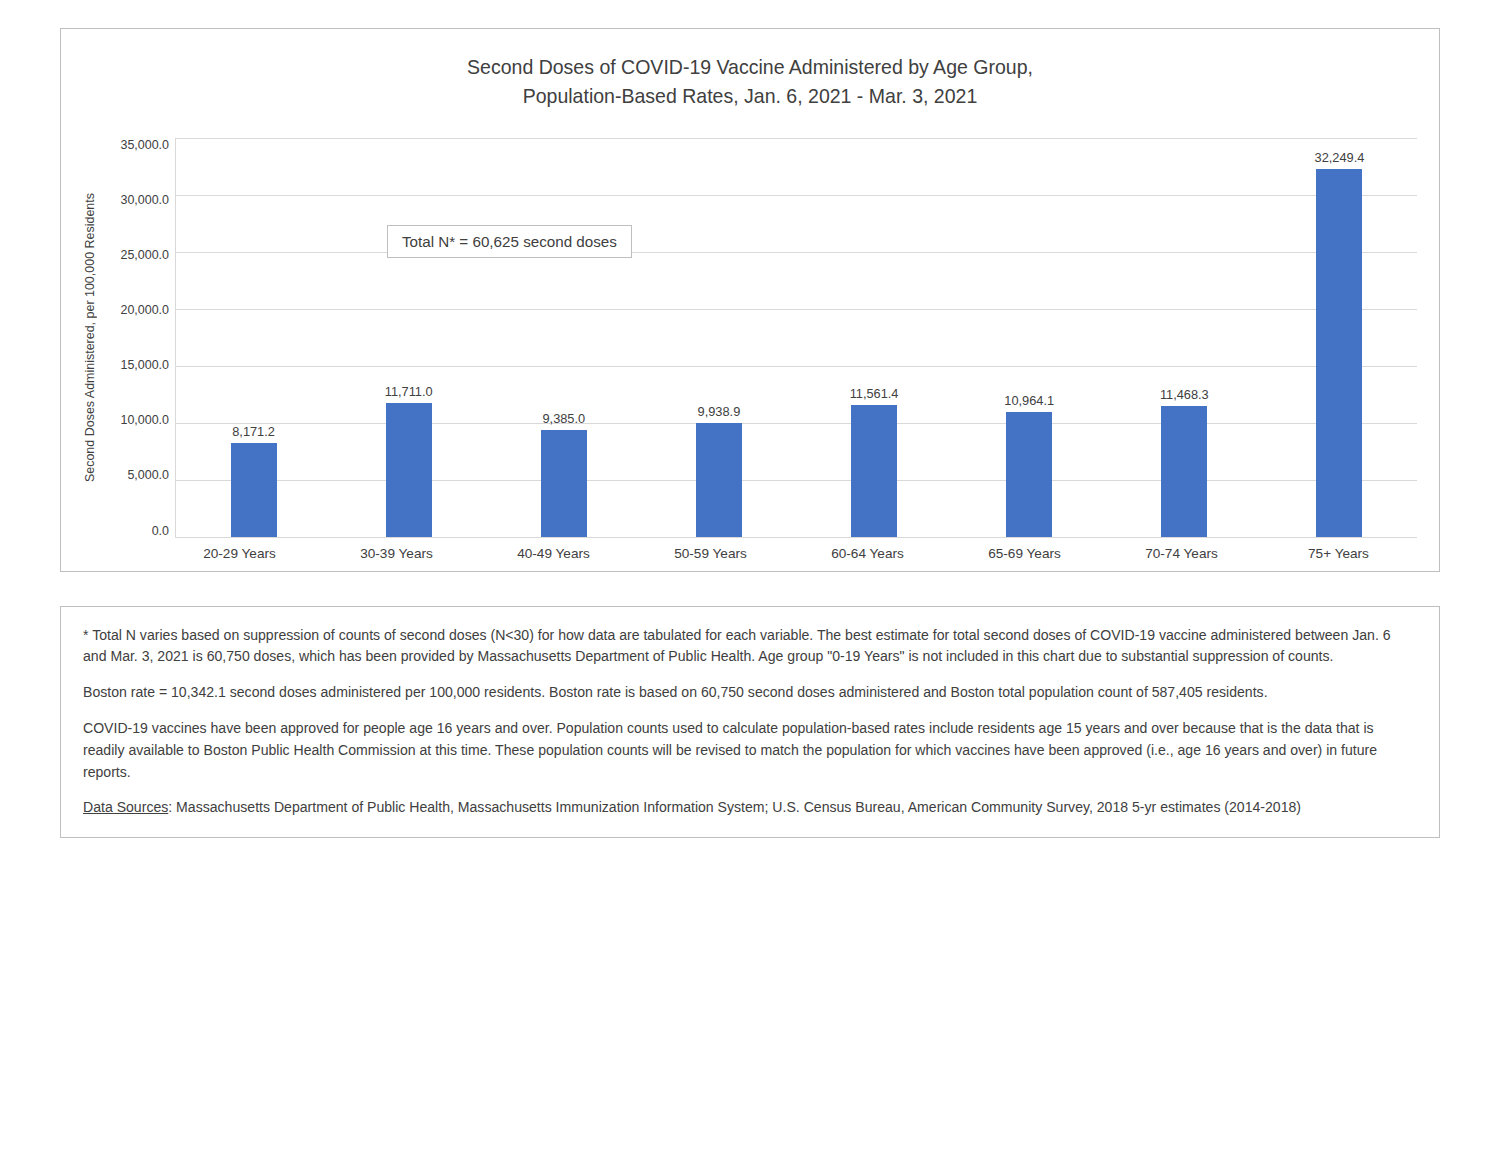Second Doses of COVID-19 Vaccine Administered by Age Group,
Population-Based Rates, Jan. 6, 2021 - Mar. 3, 2021
Second Doses Administered, per 100,000 Residents
35,000.0 30,000.0 25,000.0 20,000.0 15,000.0 10,000.0 5,000.0 0.0
Total N* = 60,625 second doses
8,171.2
11,711.0
9,385.0
9,938.9
11,561.4
10,964.1
11,468.3
32,249.4
20-29 Years 30-39 Years 40-49 Years 50-59 Years 60-64 Years 65-69 Years 70-74 Years 75+ Years
* Total N varies based on suppression of counts of second doses (N<30) for how data are tabulated for each variable. The best estimate for total second doses of COVID-19 vaccine administered between Jan. 6 and Mar. 3, 2021 is 60,750 doses, which has been provided by Massachusetts Department of Public Health. Age group "0-19 Years" is not included in this chart due to substantial suppression of counts.
Boston rate = 10,342.1 second doses administered per 100,000 residents. Boston rate is based on 60,750 second doses administered and Boston total population count of 587,405 residents.
COVID-19 vaccines have been approved for people age 16 years and over. Population counts used to calculate population-based rates include residents age 15 years and over because that is the data that is readily available to Boston Public Health Commission at this time. These population counts will be revised to match the population for which vaccines have been approved (i.e., age 16 years and over) in future reports.
Data Sources: Massachusetts Department of Public Health, Massachusetts Immunization Information System; U.S. Census Bureau, American Community Survey, 2018 5-yr estimates (2014-2018)